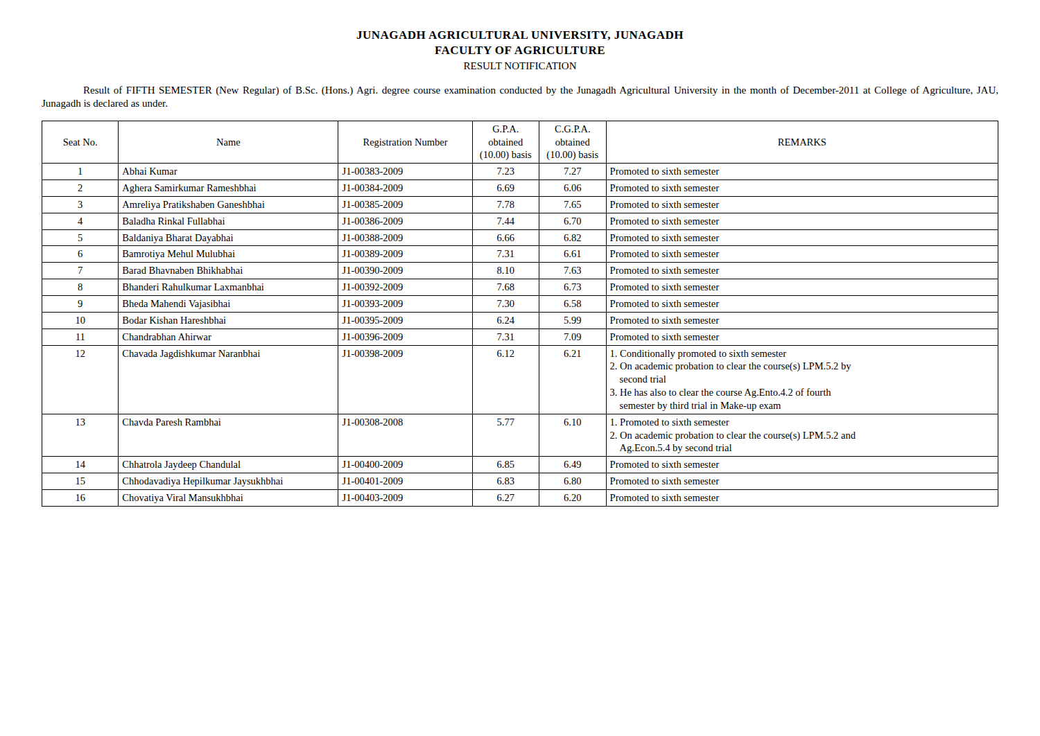JUNAGADH AGRICULTURAL UNIVERSITY, JUNAGADH
FACULTY OF AGRICULTURE
RESULT NOTIFICATION
Result of FIFTH SEMESTER (New Regular) of B.Sc. (Hons.) Agri. degree course examination conducted by the Junagadh Agricultural University in the month of December-2011 at College of Agriculture, JAU, Junagadh is declared as under.
| Seat No. | Name | Registration Number | G.P.A. obtained (10.00) basis | C.G.P.A. obtained (10.00) basis | REMARKS |
| --- | --- | --- | --- | --- | --- |
| 1 | Abhai Kumar | J1-00383-2009 | 7.23 | 7.27 | Promoted to sixth semester |
| 2 | Aghera Samirkumar Rameshbhai | J1-00384-2009 | 6.69 | 6.06 | Promoted to sixth semester |
| 3 | Amreliya Pratikshaben Ganeshbhai | J1-00385-2009 | 7.78 | 7.65 | Promoted to sixth semester |
| 4 | Baladha Rinkal Fullabhai | J1-00386-2009 | 7.44 | 6.70 | Promoted to sixth semester |
| 5 | Baldaniya Bharat Dayabhai | J1-00388-2009 | 6.66 | 6.82 | Promoted to sixth semester |
| 6 | Bamrotiya Mehul Mulubhai | J1-00389-2009 | 7.31 | 6.61 | Promoted to sixth semester |
| 7 | Barad Bhavnaben Bhikhabhai | J1-00390-2009 | 8.10 | 7.63 | Promoted to sixth semester |
| 8 | Bhanderi Rahulkumar Laxmanbhai | J1-00392-2009 | 7.68 | 6.73 | Promoted to sixth semester |
| 9 | Bheda Mahendi Vajasibhai | J1-00393-2009 | 7.30 | 6.58 | Promoted to sixth semester |
| 10 | Bodar Kishan Hareshbhai | J1-00395-2009 | 6.24 | 5.99 | Promoted to sixth semester |
| 11 | Chandrabhan Ahirwar | J1-00396-2009 | 7.31 | 7.09 | Promoted to sixth semester |
| 12 | Chavada Jagdishkumar Naranbhai | J1-00398-2009 | 6.12 | 6.21 | 1. Conditionally promoted to sixth semester 2. On academic probation to clear the course(s) LPM.5.2 by second trial 3. He has also to clear the course Ag.Ento.4.2 of fourth semester by third trial in Make-up exam |
| 13 | Chavda Paresh Rambhai | J1-00308-2008 | 5.77 | 6.10 | 1. Promoted to sixth semester 2. On academic probation to clear the course(s) LPM.5.2 and Ag.Econ.5.4 by second trial |
| 14 | Chhatrola Jaydeep Chandulal | J1-00400-2009 | 6.85 | 6.49 | Promoted to sixth semester |
| 15 | Chhodavadiya Hepilkumar Jaysukhbhai | J1-00401-2009 | 6.83 | 6.80 | Promoted to sixth semester |
| 16 | Chovatiya Viral Mansukhbhai | J1-00403-2009 | 6.27 | 6.20 | Promoted to sixth semester |